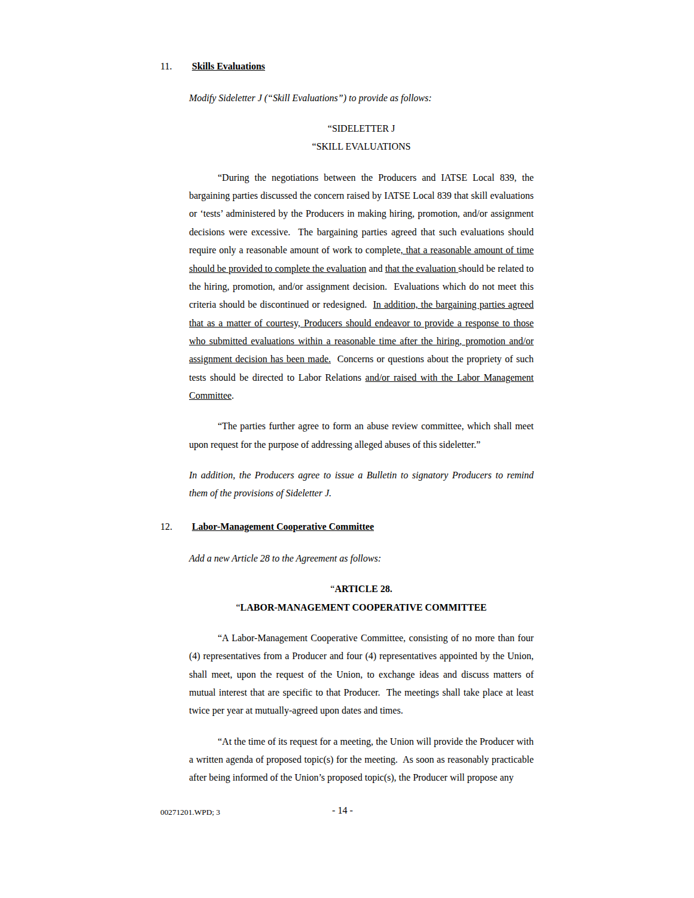11.
Skills Evaluations
Modify Sideletter J (“Skill Evaluations”) to provide as follows:
“SIDELETTER J
“SKILL EVALUATIONS
“During the negotiations between the Producers and IATSE Local 839, the bargaining parties discussed the concern raised by IATSE Local 839 that skill evaluations or ‘tests’ administered by the Producers in making hiring, promotion, and/or assignment decisions were excessive. The bargaining parties agreed that such evaluations should require only a reasonable amount of work to complete, that a reasonable amount of time should be provided to complete the evaluation and that the evaluation should be related to the hiring, promotion, and/or assignment decision. Evaluations which do not meet this criteria should be discontinued or redesigned. In addition, the bargaining parties agreed that as a matter of courtesy, Producers should endeavor to provide a response to those who submitted evaluations within a reasonable time after the hiring, promotion and/or assignment decision has been made. Concerns or questions about the propriety of such tests should be directed to Labor Relations and/or raised with the Labor Management Committee.
“The parties further agree to form an abuse review committee, which shall meet upon request for the purpose of addressing alleged abuses of this sideletter.”
In addition, the Producers agree to issue a Bulletin to signatory Producers to remind them of the provisions of Sideletter J.
12.
Labor-Management Cooperative Committee
Add a new Article 28 to the Agreement as follows:
“ARTICLE 28.
“LABOR-MANAGEMENT COOPERATIVE COMMITTEE
“A Labor-Management Cooperative Committee, consisting of no more than four (4) representatives from a Producer and four (4) representatives appointed by the Union, shall meet, upon the request of the Union, to exchange ideas and discuss matters of mutual interest that are specific to that Producer. The meetings shall take place at least twice per year at mutually-agreed upon dates and times.
“At the time of its request for a meeting, the Union will provide the Producer with a written agenda of proposed topic(s) for the meeting. As soon as reasonably practicable after being informed of the Union’s proposed topic(s), the Producer will propose any
00271201.WPD; 3
- 14 -